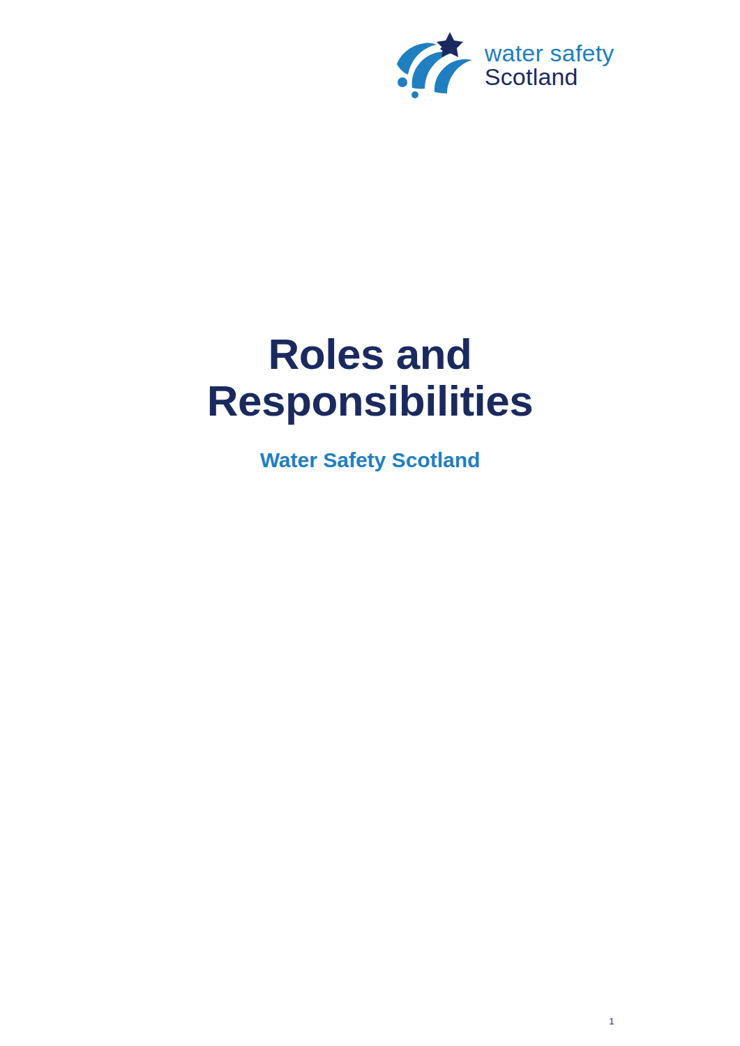water safety
Scotland
Roles and
Responsibilities
Water Safety Scotland
1